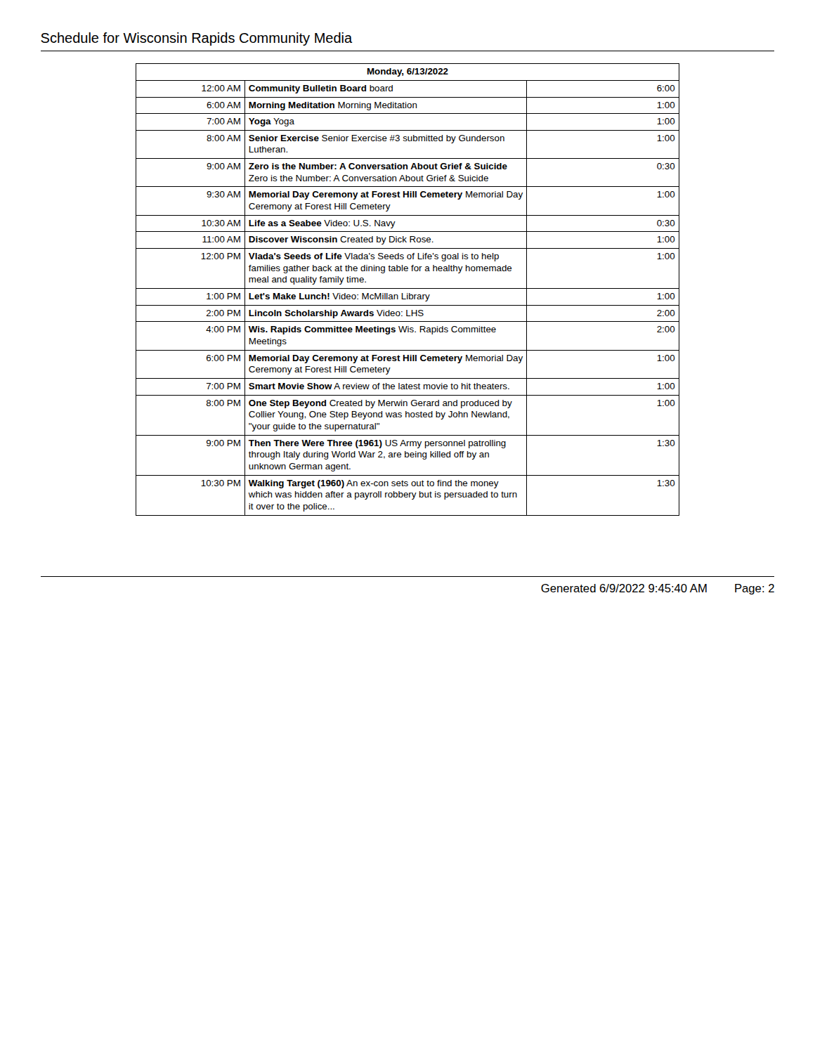Schedule for Wisconsin Rapids Community Media
| Monday, 6/13/2022 |
| --- |
| 12:00 AM | Community Bulletin Board board | 6:00 |
| 6:00 AM | Morning Meditation Morning Meditation | 1:00 |
| 7:00 AM | Yoga Yoga | 1:00 |
| 8:00 AM | Senior Exercise Senior Exercise #3 submitted by Gunderson Lutheran. | 1:00 |
| 9:00 AM | Zero is the Number: A Conversation About Grief & Suicide Zero is the Number: A Conversation About Grief & Suicide | 0:30 |
| 9:30 AM | Memorial Day Ceremony at Forest Hill Cemetery Memorial Day Ceremony at Forest Hill Cemetery | 1:00 |
| 10:30 AM | Life as a Seabee Video: U.S. Navy | 0:30 |
| 11:00 AM | Discover Wisconsin Created by Dick Rose. | 1:00 |
| 12:00 PM | Vlada's Seeds of Life Vlada's Seeds of Life's goal is to help families gather back at the dining table for a healthy homemade meal and quality family time. | 1:00 |
| 1:00 PM | Let's Make Lunch! Video: McMillan Library | 1:00 |
| 2:00 PM | Lincoln Scholarship Awards Video: LHS | 2:00 |
| 4:00 PM | Wis. Rapids Committee Meetings Wis. Rapids Committee Meetings | 2:00 |
| 6:00 PM | Memorial Day Ceremony at Forest Hill Cemetery Memorial Day Ceremony at Forest Hill Cemetery | 1:00 |
| 7:00 PM | Smart Movie Show A review of the latest movie to hit theaters. | 1:00 |
| 8:00 PM | One Step Beyond Created by Merwin Gerard and produced by Collier Young, One Step Beyond was hosted by John Newland, "your guide to the supernatural" | 1:00 |
| 9:00 PM | Then There Were Three (1961) US Army personnel patrolling through Italy during World War 2, are being killed off by an unknown German agent. | 1:30 |
| 10:30 PM | Walking Target (1960) An ex-con sets out to find the money which was hidden after a payroll robbery but is persuaded to turn it over to the police... | 1:30 |
Generated 6/9/2022 9:45:40 AM Page: 2